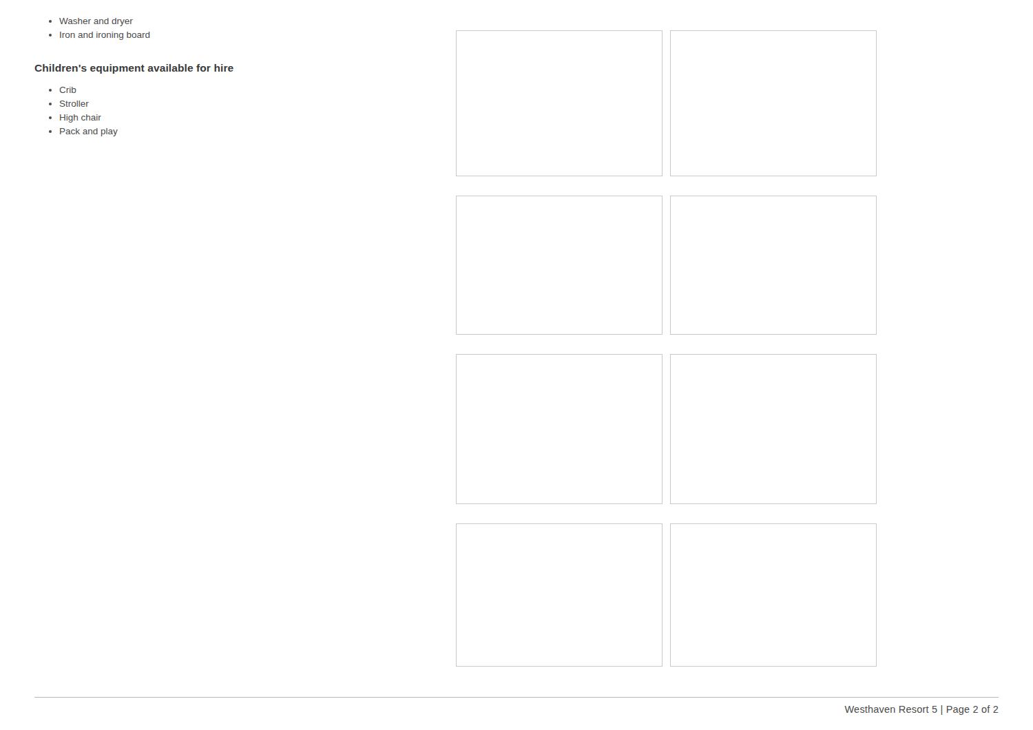Washer and dryer
Iron and ironing board
Children's equipment available for hire
Crib
Stroller
High chair
Pack and play
Westhaven Resort 5 | Page 2 of 2